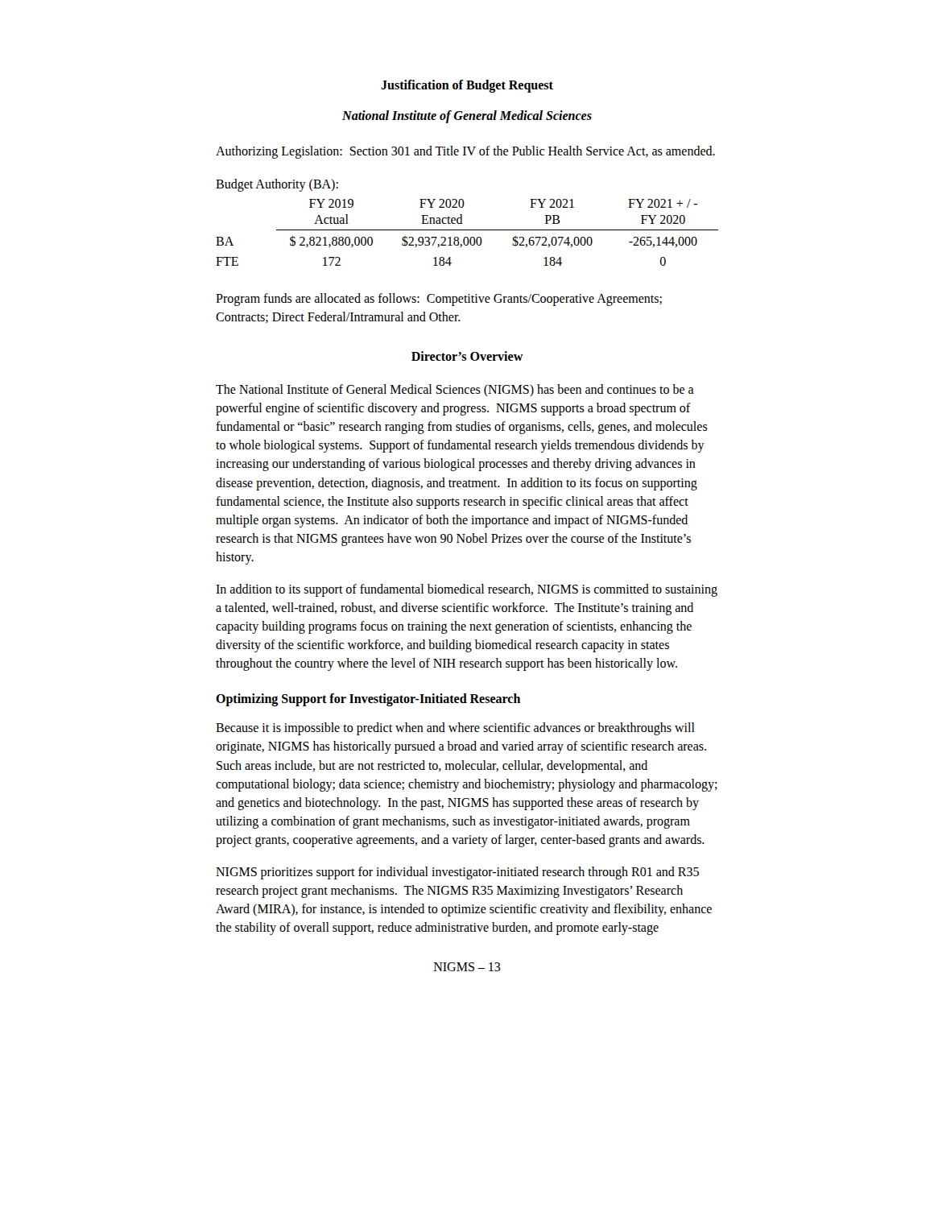Justification of Budget Request
National Institute of General Medical Sciences
Authorizing Legislation: Section 301 and Title IV of the Public Health Service Act, as amended.
Budget Authority (BA):
| | FY 2019 | FY 2020 | FY 2021 | FY 2021 + / - |
| --- | --- | --- | --- | --- |
| | Actual | Enacted | PB | FY 2020 |
| BA | $ 2,821,880,000 | $2,937,218,000 | $2,672,074,000 | -265,144,000 |
| FTE | 172 | 184 | 184 | 0 |
Program funds are allocated as follows: Competitive Grants/Cooperative Agreements; Contracts; Direct Federal/Intramural and Other.
Director’s Overview
The National Institute of General Medical Sciences (NIGMS) has been and continues to be a powerful engine of scientific discovery and progress. NIGMS supports a broad spectrum of fundamental or “basic” research ranging from studies of organisms, cells, genes, and molecules to whole biological systems. Support of fundamental research yields tremendous dividends by increasing our understanding of various biological processes and thereby driving advances in disease prevention, detection, diagnosis, and treatment. In addition to its focus on supporting fundamental science, the Institute also supports research in specific clinical areas that affect multiple organ systems. An indicator of both the importance and impact of NIGMS-funded research is that NIGMS grantees have won 90 Nobel Prizes over the course of the Institute’s history.
In addition to its support of fundamental biomedical research, NIGMS is committed to sustaining a talented, well-trained, robust, and diverse scientific workforce. The Institute’s training and capacity building programs focus on training the next generation of scientists, enhancing the diversity of the scientific workforce, and building biomedical research capacity in states throughout the country where the level of NIH research support has been historically low.
Optimizing Support for Investigator-Initiated Research
Because it is impossible to predict when and where scientific advances or breakthroughs will originate, NIGMS has historically pursued a broad and varied array of scientific research areas. Such areas include, but are not restricted to, molecular, cellular, developmental, and computational biology; data science; chemistry and biochemistry; physiology and pharmacology; and genetics and biotechnology. In the past, NIGMS has supported these areas of research by utilizing a combination of grant mechanisms, such as investigator-initiated awards, program project grants, cooperative agreements, and a variety of larger, center-based grants and awards.
NIGMS prioritizes support for individual investigator-initiated research through R01 and R35 research project grant mechanisms. The NIGMS R35 Maximizing Investigators’ Research Award (MIRA), for instance, is intended to optimize scientific creativity and flexibility, enhance the stability of overall support, reduce administrative burden, and promote early-stage
NIGMS – 13